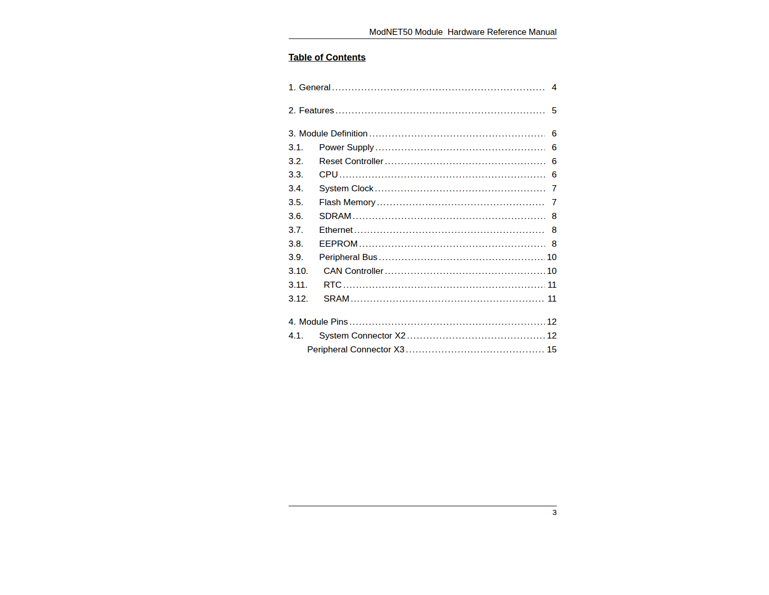ModNET50 Module Hardware Reference Manual
Table of Contents
1. General 4
2. Features 5
3. Module Definition 6
3.1. Power Supply 6
3.2. Reset Controller 6
3.3. CPU 6
3.4. System Clock 7
3.5. Flash Memory 7
3.6. SDRAM 8
3.7. Ethernet 8
3.8. EEPROM 8
3.9. Peripheral Bus 10
3.10. CAN Controller 10
3.11. RTC 11
3.12. SRAM 11
4. Module Pins 12
4.1. System Connector X2 12
Peripheral Connector X3 15
3